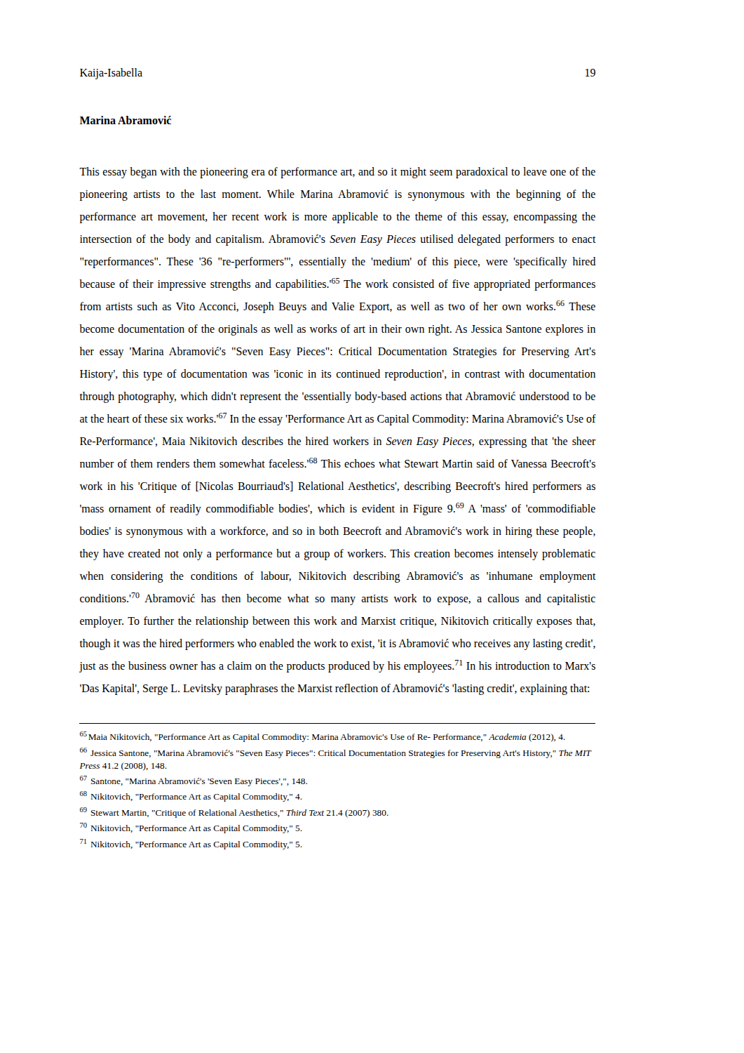Kaija-Isabella 19
Marina Abramović
This essay began with the pioneering era of performance art, and so it might seem paradoxical to leave one of the pioneering artists to the last moment. While Marina Abramović is synonymous with the beginning of the performance art movement, her recent work is more applicable to the theme of this essay, encompassing the intersection of the body and capitalism. Abramović's Seven Easy Pieces utilised delegated performers to enact "reperformances". These '36 "re-performers"', essentially the 'medium' of this piece, were 'specifically hired because of their impressive strengths and capabilities.'65 The work consisted of five appropriated performances from artists such as Vito Acconci, Joseph Beuys and Valie Export, as well as two of her own works.66 These become documentation of the originals as well as works of art in their own right. As Jessica Santone explores in her essay 'Marina Abramović's "Seven Easy Pieces": Critical Documentation Strategies for Preserving Art's History', this type of documentation was 'iconic in its continued reproduction', in contrast with documentation through photography, which didn't represent the 'essentially body-based actions that Abramović understood to be at the heart of these six works.'67 In the essay 'Performance Art as Capital Commodity: Marina Abramović's Use of Re-Performance', Maia Nikitovich describes the hired workers in Seven Easy Pieces, expressing that 'the sheer number of them renders them somewhat faceless.'68 This echoes what Stewart Martin said of Vanessa Beecroft's work in his 'Critique of [Nicolas Bourriaud's] Relational Aesthetics', describing Beecroft's hired performers as 'mass ornament of readily commodifiable bodies', which is evident in Figure 9.69 A 'mass' of 'commodifiable bodies' is synonymous with a workforce, and so in both Beecroft and Abramović's work in hiring these people, they have created not only a performance but a group of workers. This creation becomes intensely problematic when considering the conditions of labour, Nikitovich describing Abramović's as 'inhumane employment conditions.'70 Abramović has then become what so many artists work to expose, a callous and capitalistic employer. To further the relationship between this work and Marxist critique, Nikitovich critically exposes that, though it was the hired performers who enabled the work to exist, 'it is Abramović who receives any lasting credit', just as the business owner has a claim on the products produced by his employees.71 In his introduction to Marx's 'Das Kapital', Serge L. Levitsky paraphrases the Marxist reflection of Abramović's 'lasting credit', explaining that:
65 Maia Nikitovich, "Performance Art as Capital Commodity: Marina Abramovic's Use of Re- Performance," Academia (2012), 4.
66 Jessica Santone, "Marina Abramović's "Seven Easy Pieces": Critical Documentation Strategies for Preserving Art's History," The MIT Press 41.2 (2008), 148.
67 Santone, "Marina Abramović's 'Seven Easy Pieces',", 148.
68 Nikitovich, "Performance Art as Capital Commodity," 4.
69 Stewart Martin, "Critique of Relational Aesthetics," Third Text 21.4 (2007) 380.
70 Nikitovich, "Performance Art as Capital Commodity," 5.
71 Nikitovich, "Performance Art as Capital Commodity," 5.